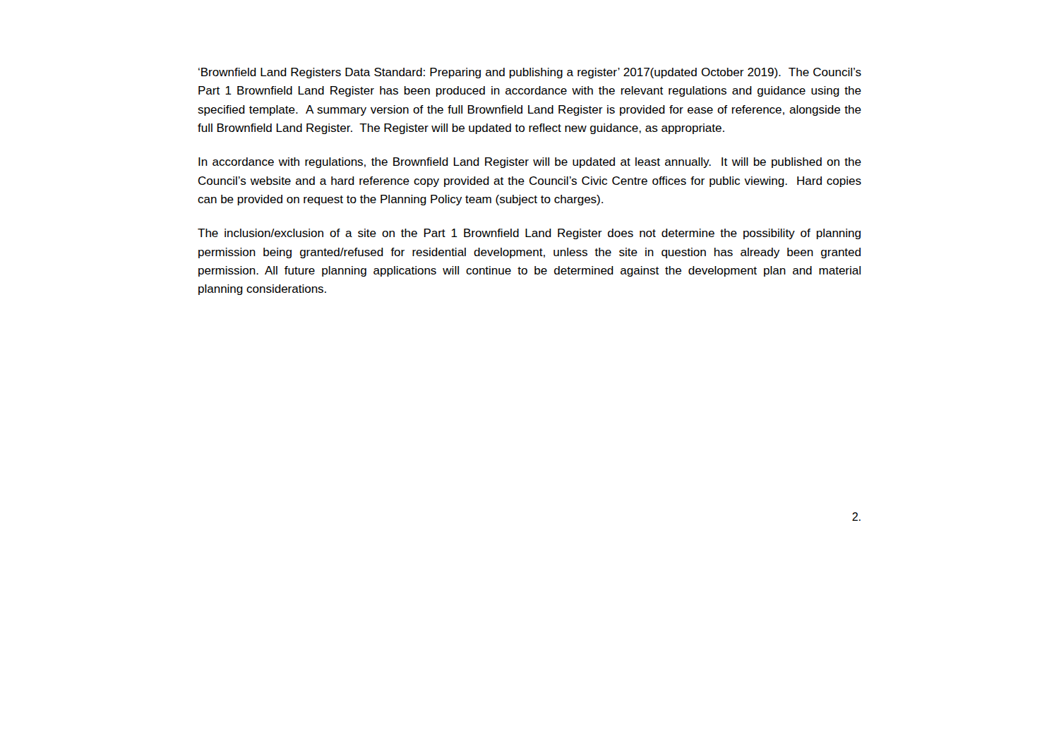‘Brownfield Land Registers Data Standard: Preparing and publishing a register’ 2017(updated October 2019). The Council’s Part 1 Brownfield Land Register has been produced in accordance with the relevant regulations and guidance using the specified template. A summary version of the full Brownfield Land Register is provided for ease of reference, alongside the full Brownfield Land Register. The Register will be updated to reflect new guidance, as appropriate.
In accordance with regulations, the Brownfield Land Register will be updated at least annually. It will be published on the Council’s website and a hard reference copy provided at the Council’s Civic Centre offices for public viewing. Hard copies can be provided on request to the Planning Policy team (subject to charges).
The inclusion/exclusion of a site on the Part 1 Brownfield Land Register does not determine the possibility of planning permission being granted/refused for residential development, unless the site in question has already been granted permission. All future planning applications will continue to be determined against the development plan and material planning considerations.
2.